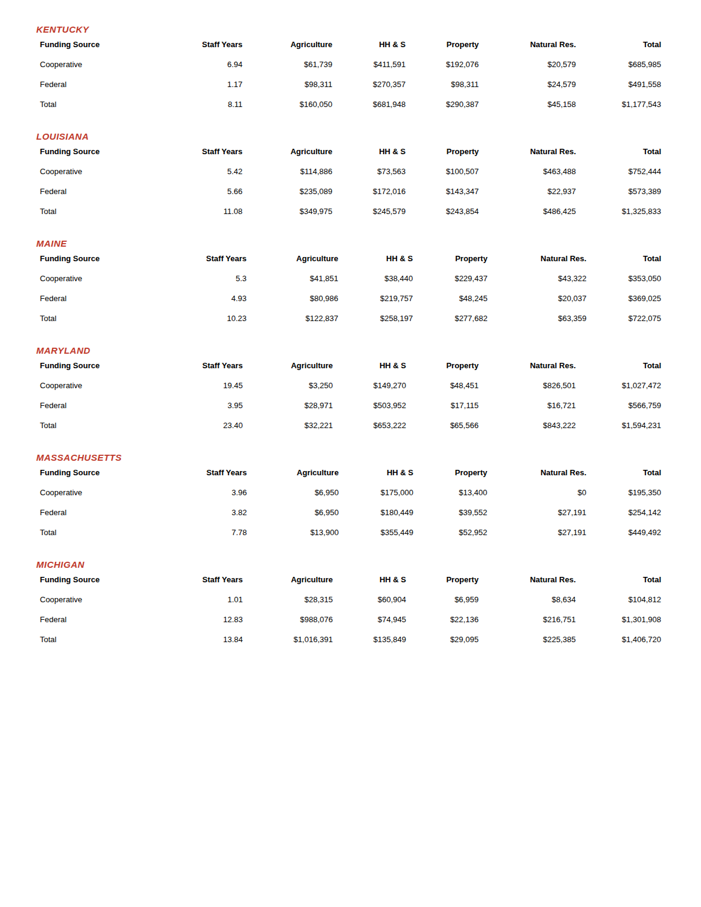KENTUCKY
| Funding Source | Staff Years | Agriculture | HH & S | Property | Natural Res. | Total |
| --- | --- | --- | --- | --- | --- | --- |
| Cooperative | 6.94 | $61,739 | $411,591 | $192,076 | $20,579 | $685,985 |
| Federal | 1.17 | $98,311 | $270,357 | $98,311 | $24,579 | $491,558 |
| Total | 8.11 | $160,050 | $681,948 | $290,387 | $45,158 | $1,177,543 |
LOUISIANA
| Funding Source | Staff Years | Agriculture | HH & S | Property | Natural Res. | Total |
| --- | --- | --- | --- | --- | --- | --- |
| Cooperative | 5.42 | $114,886 | $73,563 | $100,507 | $463,488 | $752,444 |
| Federal | 5.66 | $235,089 | $172,016 | $143,347 | $22,937 | $573,389 |
| Total | 11.08 | $349,975 | $245,579 | $243,854 | $486,425 | $1,325,833 |
MAINE
| Funding Source | Staff Years | Agriculture | HH & S | Property | Natural Res. | Total |
| --- | --- | --- | --- | --- | --- | --- |
| Cooperative | 5.3 | $41,851 | $38,440 | $229,437 | $43,322 | $353,050 |
| Federal | 4.93 | $80,986 | $219,757 | $48,245 | $20,037 | $369,025 |
| Total | 10.23 | $122,837 | $258,197 | $277,682 | $63,359 | $722,075 |
MARYLAND
| Funding Source | Staff Years | Agriculture | HH & S | Property | Natural Res. | Total |
| --- | --- | --- | --- | --- | --- | --- |
| Cooperative | 19.45 | $3,250 | $149,270 | $48,451 | $826,501 | $1,027,472 |
| Federal | 3.95 | $28,971 | $503,952 | $17,115 | $16,721 | $566,759 |
| Total | 23.40 | $32,221 | $653,222 | $65,566 | $843,222 | $1,594,231 |
MASSACHUSETTS
| Funding Source | Staff Years | Agriculture | HH & S | Property | Natural Res. | Total |
| --- | --- | --- | --- | --- | --- | --- |
| Cooperative | 3.96 | $6,950 | $175,000 | $13,400 | $0 | $195,350 |
| Federal | 3.82 | $6,950 | $180,449 | $39,552 | $27,191 | $254,142 |
| Total | 7.78 | $13,900 | $355,449 | $52,952 | $27,191 | $449,492 |
MICHIGAN
| Funding Source | Staff Years | Agriculture | HH & S | Property | Natural Res. | Total |
| --- | --- | --- | --- | --- | --- | --- |
| Cooperative | 1.01 | $28,315 | $60,904 | $6,959 | $8,634 | $104,812 |
| Federal | 12.83 | $988,076 | $74,945 | $22,136 | $216,751 | $1,301,908 |
| Total | 13.84 | $1,016,391 | $135,849 | $29,095 | $225,385 | $1,406,720 |